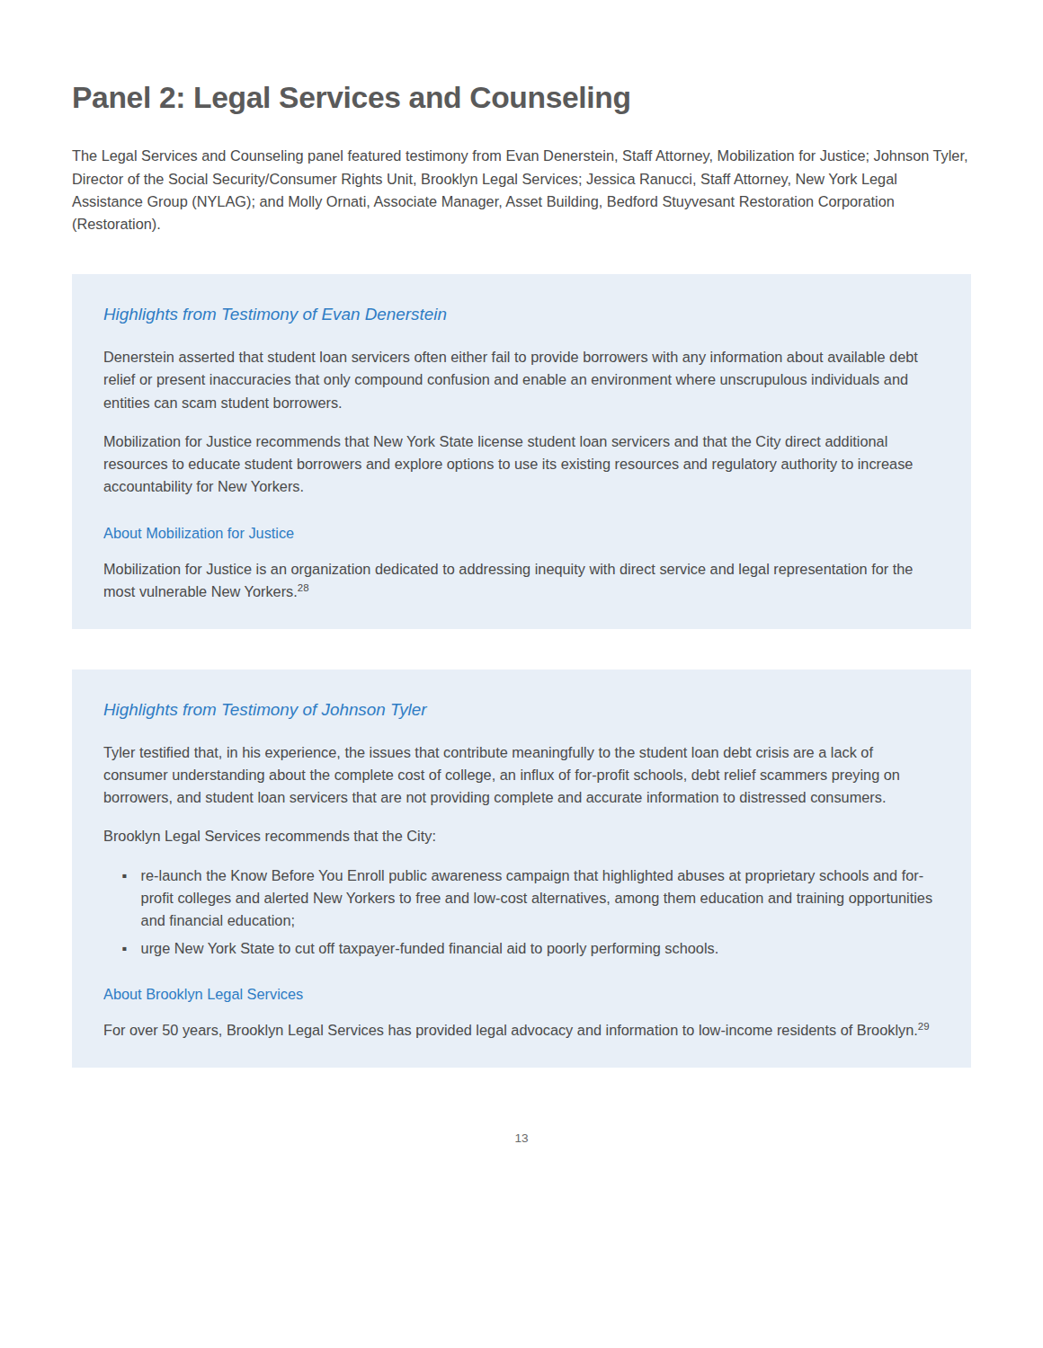Panel 2: Legal Services and Counseling
The Legal Services and Counseling panel featured testimony from Evan Denerstein, Staff Attorney, Mobilization for Justice; Johnson Tyler, Director of the Social Security/Consumer Rights Unit, Brooklyn Legal Services; Jessica Ranucci, Staff Attorney, New York Legal Assistance Group (NYLAG); and Molly Ornati, Associate Manager, Asset Building, Bedford Stuyvesant Restoration Corporation (Restoration).
Highlights from Testimony of Evan Denerstein
Denerstein asserted that student loan servicers often either fail to provide borrowers with any information about available debt relief or present inaccuracies that only compound confusion and enable an environment where unscrupulous individuals and entities can scam student borrowers.
Mobilization for Justice recommends that New York State license student loan servicers and that the City direct additional resources to educate student borrowers and explore options to use its existing resources and regulatory authority to increase accountability for New Yorkers.
About Mobilization for Justice
Mobilization for Justice is an organization dedicated to addressing inequity with direct service and legal representation for the most vulnerable New Yorkers.28
Highlights from Testimony of Johnson Tyler
Tyler testified that, in his experience, the issues that contribute meaningfully to the student loan debt crisis are a lack of consumer understanding about the complete cost of college, an influx of for-profit schools, debt relief scammers preying on borrowers, and student loan servicers that are not providing complete and accurate information to distressed consumers.
Brooklyn Legal Services recommends that the City:
re-launch the Know Before You Enroll public awareness campaign that highlighted abuses at proprietary schools and for-profit colleges and alerted New Yorkers to free and low-cost alternatives, among them education and training opportunities and financial education;
urge New York State to cut off taxpayer-funded financial aid to poorly performing schools.
About Brooklyn Legal Services
For over 50 years, Brooklyn Legal Services has provided legal advocacy and information to low-income residents of Brooklyn.29
13